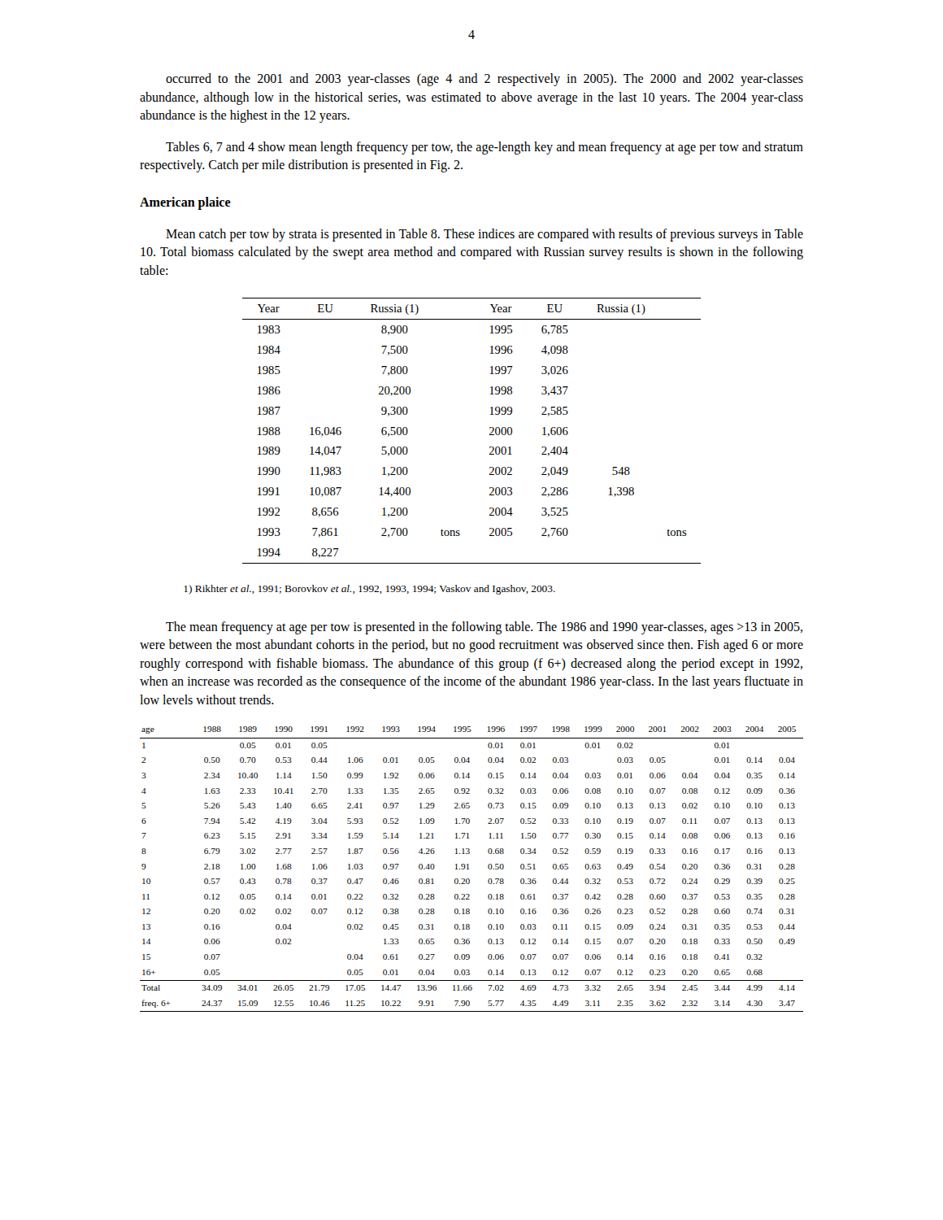4
occurred to the 2001 and 2003 year-classes (age 4 and 2 respectively in 2005). The 2000 and 2002 year-classes abundance, although low in the historical series, was estimated to above average in the last 10 years. The 2004 year-class abundance is the highest in the 12 years.
Tables 6, 7 and 4 show mean length frequency per tow, the age-length key and mean frequency at age per tow and stratum respectively. Catch per mile distribution is presented in Fig. 2.
American plaice
Mean catch per tow by strata is presented in Table 8. These indices are compared with results of previous surveys in Table 10. Total biomass calculated by the swept area method and compared with Russian survey results is shown in the following table:
| Year | EU | Russia (1) | | Year | EU | Russia (1) | |
| --- | --- | --- | --- | --- | --- | --- | --- |
| 1983 | | 8,900 | | 1995 | 6,785 | | |
| 1984 | | 7,500 | | 1996 | 4,098 | | |
| 1985 | | 7,800 | | 1997 | 3,026 | | |
| 1986 | | 20,200 | | 1998 | 3,437 | | |
| 1987 | | 9,300 | | 1999 | 2,585 | | |
| 1988 | 16,046 | 6,500 | | 2000 | 1,606 | | |
| 1989 | 14,047 | 5,000 | | 2001 | 2,404 | | |
| 1990 | 11,983 | 1,200 | | 2002 | 2,049 | 548 | |
| 1991 | 10,087 | 14,400 | | 2003 | 2,286 | 1,398 | |
| 1992 | 8,656 | 1,200 | | 2004 | 3,525 | | |
| 1993 | 7,861 | 2,700 | tons | 2005 | 2,760 | | tons |
| 1994 | 8,227 | | | | | | |
1) Rikhter et al., 1991; Borovkov et al., 1992, 1993, 1994; Vaskov and Igashov, 2003.
The mean frequency at age per tow is presented in the following table. The 1986 and 1990 year-classes, ages >13 in 2005, were between the most abundant cohorts in the period, but no good recruitment was observed since then. Fish aged 6 or more roughly correspond with fishable biomass. The abundance of this group (f 6+) decreased along the period except in 1992, when an increase was recorded as the consequence of the income of the abundant 1986 year-class. In the last years fluctuate in low levels without trends.
| age | 1988 | 1989 | 1990 | 1991 | 1992 | 1993 | 1994 | 1995 | 1996 | 1997 | 1998 | 1999 | 2000 | 2001 | 2002 | 2003 | 2004 | 2005 |
| --- | --- | --- | --- | --- | --- | --- | --- | --- | --- | --- | --- | --- | --- | --- | --- | --- | --- | --- |
| 1 | | 0.05 | 0.01 | 0.05 | | | | | 0.01 | 0.01 | | 0.01 | 0.02 | | | 0.01 | | |
| 2 | 0.50 | 0.70 | 0.53 | 0.44 | 1.06 | 0.01 | 0.05 | 0.04 | 0.04 | 0.02 | 0.03 | | 0.03 | 0.05 | | 0.01 | 0.14 | 0.04 |
| 3 | 2.34 | 10.40 | 1.14 | 1.50 | 0.99 | 1.92 | 0.06 | 0.14 | 0.15 | 0.14 | 0.04 | 0.03 | 0.01 | 0.06 | 0.04 | 0.04 | 0.35 | 0.14 |
| 4 | 1.63 | 2.33 | 10.41 | 2.70 | 1.33 | 1.35 | 2.65 | 0.92 | 0.32 | 0.03 | 0.06 | 0.08 | 0.10 | 0.07 | 0.08 | 0.12 | 0.09 | 0.36 |
| 5 | 5.26 | 5.43 | 1.40 | 6.65 | 2.41 | 0.97 | 1.29 | 2.65 | 0.73 | 0.15 | 0.09 | 0.10 | 0.13 | 0.13 | 0.02 | 0.10 | 0.10 | 0.13 |
| 6 | 7.94 | 5.42 | 4.19 | 3.04 | 5.93 | 0.52 | 1.09 | 1.70 | 2.07 | 0.52 | 0.33 | 0.10 | 0.19 | 0.07 | 0.11 | 0.07 | 0.13 | 0.13 |
| 7 | 6.23 | 5.15 | 2.91 | 3.34 | 1.59 | 5.14 | 1.21 | 1.71 | 1.11 | 1.50 | 0.77 | 0.30 | 0.15 | 0.14 | 0.08 | 0.06 | 0.13 | 0.16 |
| 8 | 6.79 | 3.02 | 2.77 | 2.57 | 1.87 | 0.56 | 4.26 | 1.13 | 0.68 | 0.34 | 0.52 | 0.59 | 0.19 | 0.33 | 0.16 | 0.17 | 0.16 | 0.13 |
| 9 | 2.18 | 1.00 | 1.68 | 1.06 | 1.03 | 0.97 | 0.40 | 1.91 | 0.50 | 0.51 | 0.65 | 0.63 | 0.49 | 0.54 | 0.20 | 0.36 | 0.31 | 0.28 |
| 10 | 0.57 | 0.43 | 0.78 | 0.37 | 0.47 | 0.46 | 0.81 | 0.20 | 0.78 | 0.36 | 0.44 | 0.32 | 0.53 | 0.72 | 0.24 | 0.29 | 0.39 | 0.25 |
| 11 | 0.12 | 0.05 | 0.14 | 0.01 | 0.22 | 0.32 | 0.28 | 0.22 | 0.18 | 0.61 | 0.37 | 0.42 | 0.28 | 0.60 | 0.37 | 0.53 | 0.35 | 0.28 |
| 12 | 0.20 | 0.02 | 0.02 | 0.07 | 0.12 | 0.38 | 0.28 | 0.18 | 0.10 | 0.16 | 0.36 | 0.26 | 0.23 | 0.52 | 0.28 | 0.60 | 0.74 | 0.31 |
| 13 | 0.16 | | 0.04 | | 0.02 | 0.45 | 0.31 | 0.18 | 0.10 | 0.03 | 0.11 | 0.15 | 0.09 | 0.24 | 0.31 | 0.35 | 0.53 | 0.44 |
| 14 | 0.06 | | 0.02 | | | 1.33 | 0.65 | 0.36 | 0.13 | 0.12 | 0.14 | 0.15 | 0.07 | 0.20 | 0.18 | 0.33 | 0.50 | 0.49 |
| 15 | 0.07 | | | | 0.04 | 0.61 | 0.27 | 0.09 | 0.06 | 0.07 | 0.07 | 0.06 | 0.14 | 0.16 | 0.18 | 0.41 | 0.32 | |
| 16+ | 0.05 | | | | 0.05 | 0.01 | 0.04 | 0.03 | 0.14 | 0.13 | 0.12 | 0.07 | 0.12 | 0.23 | 0.20 | 0.65 | 0.68 | |
| Total | 34.09 | 34.01 | 26.05 | 21.79 | 17.05 | 14.47 | 13.96 | 11.66 | 7.02 | 4.69 | 4.73 | 3.32 | 2.65 | 3.94 | 2.45 | 3.44 | 4.99 | 4.14 |
| freq. 6+ | 24.37 | 15.09 | 12.55 | 10.46 | 11.25 | 10.22 | 9.91 | 7.90 | 5.77 | 4.35 | 4.49 | 3.11 | 2.35 | 3.62 | 2.32 | 3.14 | 4.30 | 3.47 |